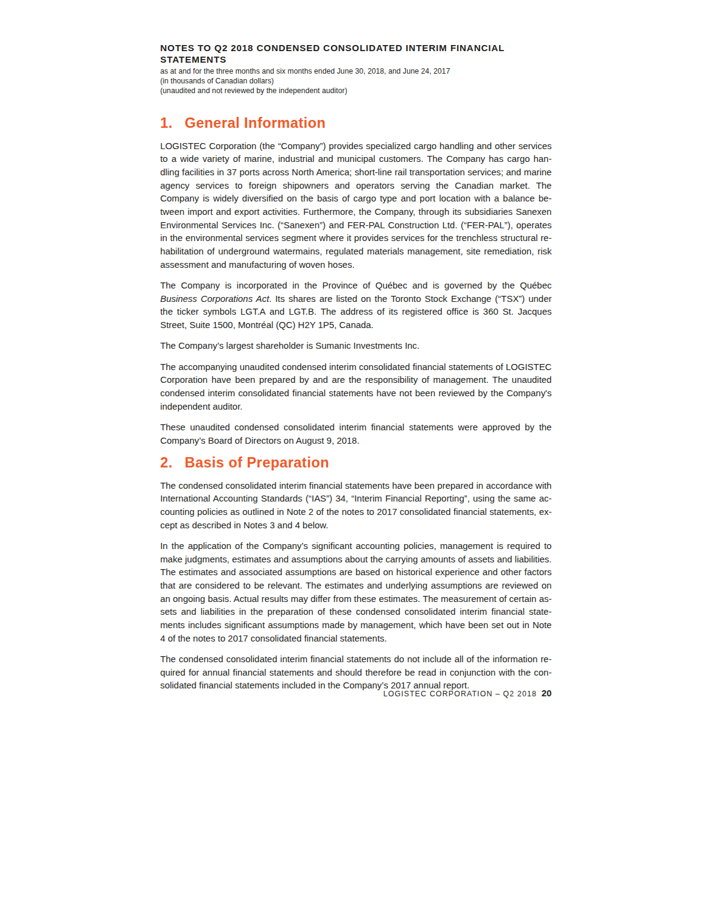Notes to Q2 2018 Condensed Consolidated Interim Financial Statements
as at and for the three months and six months ended June 30, 2018, and June 24, 2017
(in thousands of Canadian dollars)
(unaudited and not reviewed by the independent auditor)
1. General Information
LOGISTEC Corporation (the “Company”) provides specialized cargo handling and other services to a wide variety of marine, industrial and municipal customers. The Company has cargo handling facilities in 37 ports across North America; short-line rail transportation services; and marine agency services to foreign shipowners and operators serving the Canadian market. The Company is widely diversified on the basis of cargo type and port location with a balance between import and export activities. Furthermore, the Company, through its subsidiaries Sanexen Environmental Services Inc. (“Sanexen”) and FER-PAL Construction Ltd. (“FER-PAL”), operates in the environmental services segment where it provides services for the trenchless structural rehabilitation of underground watermains, regulated materials management, site remediation, risk assessment and manufacturing of woven hoses.
The Company is incorporated in the Province of Québec and is governed by the Québec Business Corporations Act. Its shares are listed on the Toronto Stock Exchange (“TSX”) under the ticker symbols LGT.A and LGT.B. The address of its registered office is 360 St. Jacques Street, Suite 1500, Montréal (QC) H2Y 1P5, Canada.
The Company’s largest shareholder is Sumanic Investments Inc.
The accompanying unaudited condensed interim consolidated financial statements of LOGISTEC Corporation have been prepared by and are the responsibility of management. The unaudited condensed interim consolidated financial statements have not been reviewed by the Company's independent auditor.
These unaudited condensed consolidated interim financial statements were approved by the Company’s Board of Directors on August 9, 2018.
2. Basis of Preparation
The condensed consolidated interim financial statements have been prepared in accordance with International Accounting Standards (“IAS”) 34, “Interim Financial Reporting”, using the same accounting policies as outlined in Note 2 of the notes to 2017 consolidated financial statements, except as described in Notes 3 and 4 below.
In the application of the Company’s significant accounting policies, management is required to make judgments, estimates and assumptions about the carrying amounts of assets and liabilities. The estimates and associated assumptions are based on historical experience and other factors that are considered to be relevant. The estimates and underlying assumptions are reviewed on an ongoing basis. Actual results may differ from these estimates. The measurement of certain assets and liabilities in the preparation of these condensed consolidated interim financial statements includes significant assumptions made by management, which have been set out in Note 4 of the notes to 2017 consolidated financial statements.
The condensed consolidated interim financial statements do not include all of the information required for annual financial statements and should therefore be read in conjunction with the consolidated financial statements included in the Company’s 2017 annual report.
LOGISTEC CORPORATION – Q2 2018 20